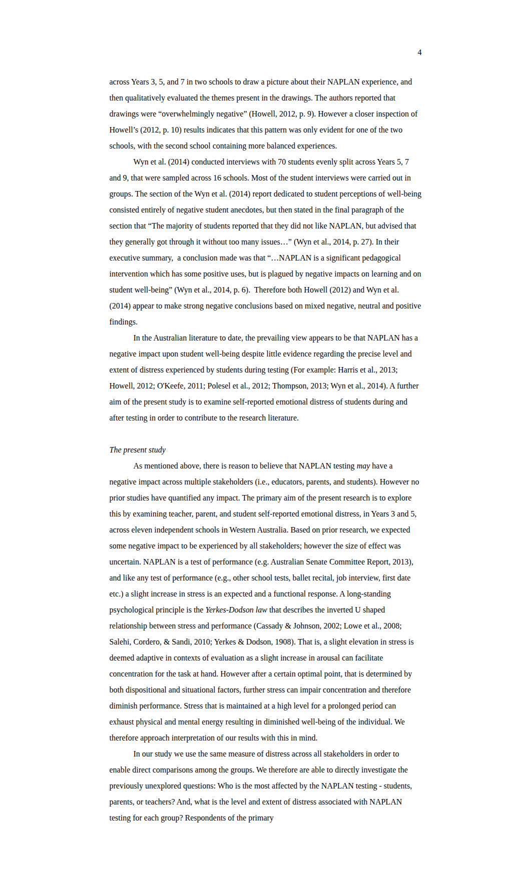4
across Years 3, 5, and 7 in two schools to draw a picture about their NAPLAN experience, and then qualitatively evaluated the themes present in the drawings. The authors reported that drawings were “overwhelmingly negative” (Howell, 2012, p. 9). However a closer inspection of Howell’s (2012, p. 10) results indicates that this pattern was only evident for one of the two schools, with the second school containing more balanced experiences.
Wyn et al. (2014) conducted interviews with 70 students evenly split across Years 5, 7 and 9, that were sampled across 16 schools. Most of the student interviews were carried out in groups. The section of the Wyn et al. (2014) report dedicated to student perceptions of well-being consisted entirely of negative student anecdotes, but then stated in the final paragraph of the section that “The majority of students reported that they did not like NAPLAN, but advised that they generally got through it without too many issues…” (Wyn et al., 2014, p. 27). In their executive summary, a conclusion made was that “…NAPLAN is a significant pedagogical intervention which has some positive uses, but is plagued by negative impacts on learning and on student well-being” (Wyn et al., 2014, p. 6). Therefore both Howell (2012) and Wyn et al. (2014) appear to make strong negative conclusions based on mixed negative, neutral and positive findings.
In the Australian literature to date, the prevailing view appears to be that NAPLAN has a negative impact upon student well-being despite little evidence regarding the precise level and extent of distress experienced by students during testing (For example: Harris et al., 2013; Howell, 2012; O'Keefe, 2011; Polesel et al., 2012; Thompson, 2013; Wyn et al., 2014). A further aim of the present study is to examine self-reported emotional distress of students during and after testing in order to contribute to the research literature.
The present study
As mentioned above, there is reason to believe that NAPLAN testing may have a negative impact across multiple stakeholders (i.e., educators, parents, and students). However no prior studies have quantified any impact. The primary aim of the present research is to explore this by examining teacher, parent, and student self-reported emotional distress, in Years 3 and 5, across eleven independent schools in Western Australia. Based on prior research, we expected some negative impact to be experienced by all stakeholders; however the size of effect was uncertain. NAPLAN is a test of performance (e.g. Australian Senate Committee Report, 2013), and like any test of performance (e.g., other school tests, ballet recital, job interview, first date etc.) a slight increase in stress is an expected and a functional response. A long-standing psychological principle is the Yerkes-Dodson law that describes the inverted U shaped relationship between stress and performance (Cassady & Johnson, 2002; Lowe et al., 2008; Salehi, Cordero, & Sandi, 2010; Yerkes & Dodson, 1908). That is, a slight elevation in stress is deemed adaptive in contexts of evaluation as a slight increase in arousal can facilitate concentration for the task at hand. However after a certain optimal point, that is determined by both dispositional and situational factors, further stress can impair concentration and therefore diminish performance. Stress that is maintained at a high level for a prolonged period can exhaust physical and mental energy resulting in diminished well-being of the individual. We therefore approach interpretation of our results with this in mind.
In our study we use the same measure of distress across all stakeholders in order to enable direct comparisons among the groups. We therefore are able to directly investigate the previously unexplored questions: Who is the most affected by the NAPLAN testing - students, parents, or teachers? And, what is the level and extent of distress associated with NAPLAN testing for each group? Respondents of the primary